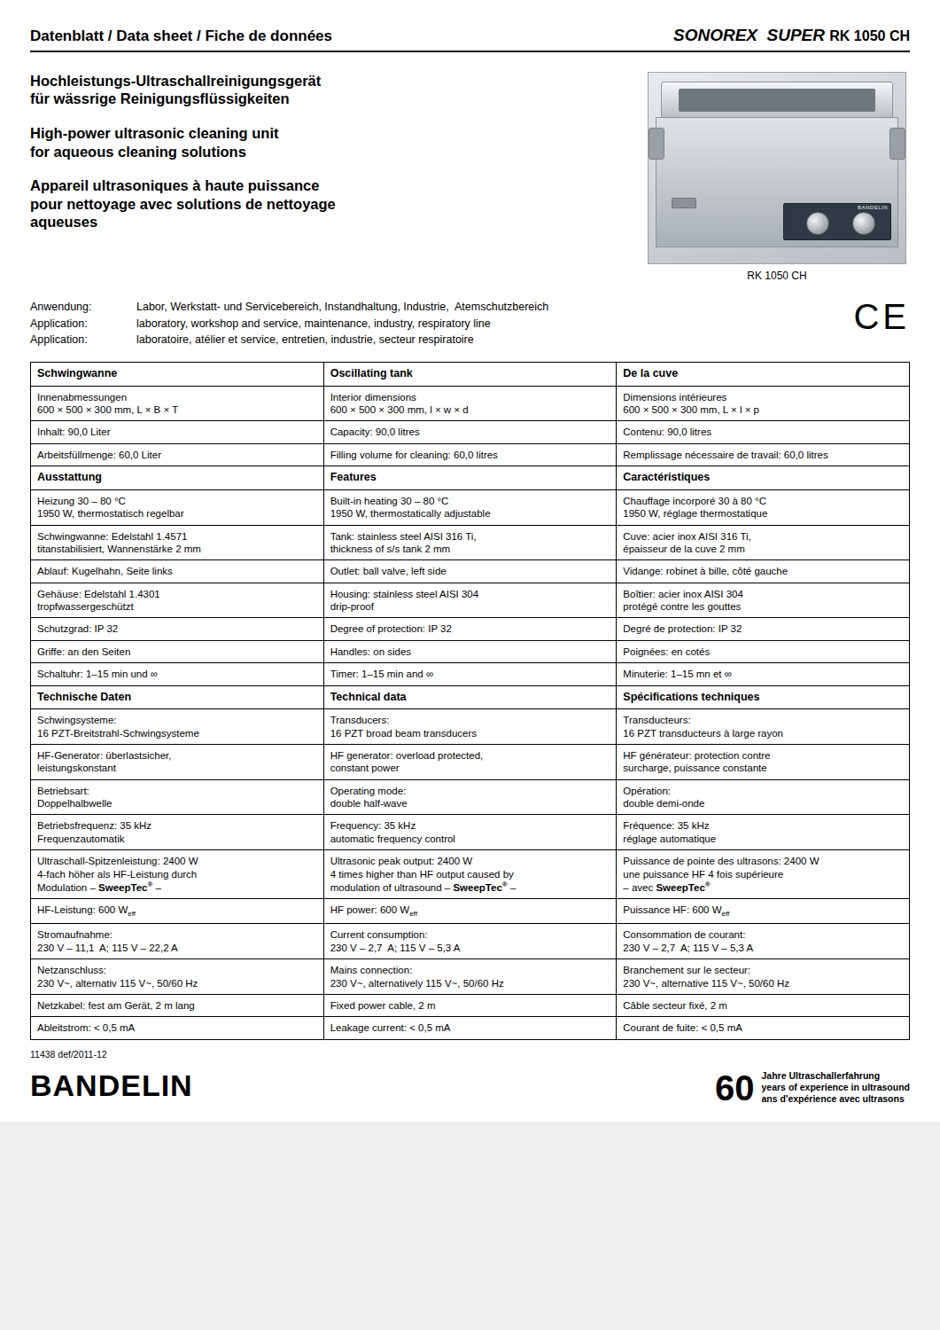Datenblatt / Data sheet / Fiche de données
SONOREX SUPER RK 1050 CH
Hochleistungs-Ultraschallreinigungsgerät
für wässrige Reinigungsflüssigkeiten
High-power ultrasonic cleaning unit
for aqueous cleaning solutions
Appareil ultrasoniques à haute puissance
pour nettoyage avec solutions de nettoyage
aqueuses
BANDELIN
RK 1050 CH
| Anwendung: | Labor, Werkstatt- und Servicebereich, Instandhaltung, Industrie, Atemschutzbereich |
| Application: | laboratory, workshop and service, maintenance, industry, respiratory line |
| Application: | laboratoire, atélier et service, entretien, industrie, secteur respiratoire |
C E
| Schwingwanne | Oscillating tank | De la cuve |
| --- | --- | --- |
| Innenabmessungen 600 × 500 × 300 mm, L × B × T | Interior dimensions 600 × 500 × 300 mm, l × w × d | Dimensions intérieures 600 × 500 × 300 mm, L × l × p |
| Inhalt: 90,0 Liter | Capacity: 90,0 litres | Contenu: 90,0 litres |
| Arbeitsfüllmenge: 60,0 Liter | Filling volume for cleaning: 60,0 litres | Remplissage nécessaire de travail: 60,0 litres |
| Ausstattung | Features | Caractéristiques |
| Heizung 30 – 80 °C 1950 W, thermostatisch regelbar | Built-in heating 30 – 80 °C 1950 W, thermostatically adjustable | Chauffage incorporé 30 à 80 °C 1950 W, réglage thermostatique |
| Schwingwanne: Edelstahl 1.4571 titanstabilisiert, Wannenstärke 2 mm | Tank: stainless steel AISI 316 Ti, thickness of s/s tank 2 mm | Cuve: acier inox AISI 316 Ti, épaisseur de la cuve 2 mm |
| Ablauf: Kugelhahn, Seite links | Outlet: ball valve, left side | Vidange: robinet à bille, côté gauche |
| Gehäuse: Edelstahl 1.4301 tropfwassergeschützt | Housing: stainless steel AISI 304 drip-proof | Boîtier: acier inox AISI 304 protégé contre les gouttes |
| Schutzgrad: IP 32 | Degree of protection: IP 32 | Degré de protection: IP 32 |
| Griffe: an den Seiten | Handles: on sides | Poignées: en cotés |
| Schaltuhr: 1–15 min und ∞ | Timer: 1–15 min and ∞ | Minuterie: 1–15 mn et ∞ |
| Technische Daten | Technical data | Spécifications techniques |
| Schwingsysteme: 16 PZT-Breitstrahl-Schwingsysteme | Transducers: 16 PZT broad beam transducers | Transducteurs: 16 PZT transducteurs à large rayon |
| HF-Generator: überlastsicher, leistungskonstant | HF generator: overload protected, constant power | HF générateur: protection contre surcharge, puissance constante |
| Betriebsart: Doppelhalbwelle | Operating mode: double half-wave | Opération: double demi-onde |
| Betriebsfrequenz: 35 kHz Frequenzautomatik | Frequency: 35 kHz automatic frequency control | Fréquence: 35 kHz réglage automatique |
| Ultraschall-Spitzenleistung: 2400 W 4-fach höher als HF-Leistung durch Modulation – SweepTec ® – | Ultrasonic peak output: 2400 W 4 times higher than HF output caused by modulation of ultrasound – SweepTec ® – | Puissance de pointe des ultrasons: 2400 W une puissance HF 4 fois supérieure – avec SweepTec ® |
| HF-Leistung: 600 W eff | HF power: 600 W eff | Puissance HF: 600 W eff |
| Stromaufnahme: 230 V – 11,1 A; 115 V – 22,2 A | Current consumption: 230 V – 2,7 A; 115 V – 5,3 A | Consommation de courant: 230 V – 2,7 A; 115 V – 5,3 A |
| Netzanschluss: 230 V~, alternativ 115 V~, 50/60 Hz | Mains connection: 230 V~, alternatively 115 V~, 50/60 Hz | Branchement sur le secteur: 230 V~, alternative 115 V~, 50/60 Hz |
| Netzkabel: fest am Gerät, 2 m lang | Fixed power cable, 2 m | Câble secteur fixé, 2 m |
| Ableitstrom: < 0,5 mA | Leakage current: < 0,5 mA | Courant de fuite: < 0,5 mA |
11438 def/2011-12
BANDELIN
60
Jahre Ultraschallerfahrung
years of experience in ultrasound
ans d'expérience avec ultrasons